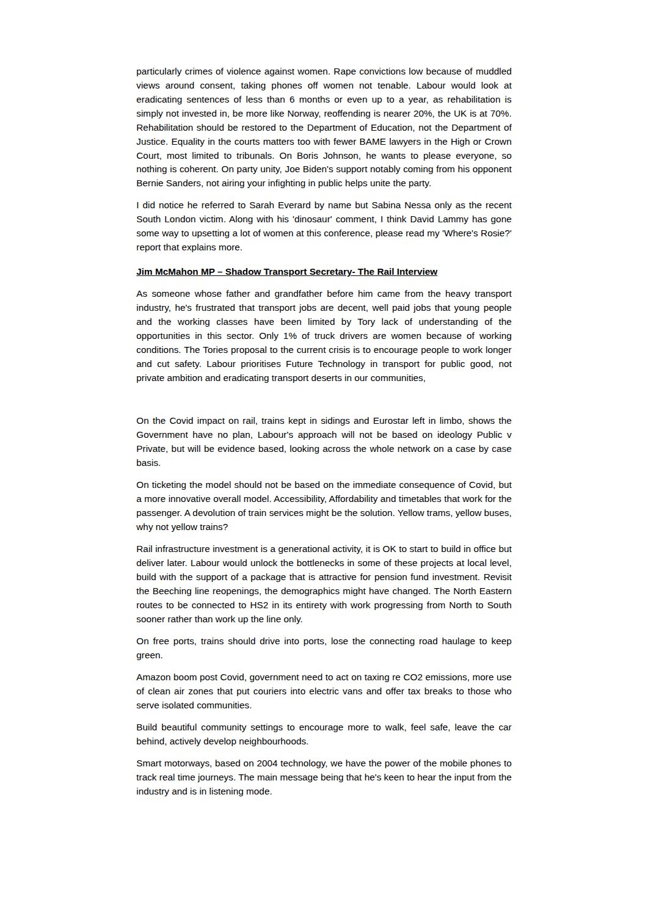particularly crimes of violence against women. Rape convictions low because of muddled views around consent, taking phones off women not tenable. Labour would look at eradicating sentences of less than 6 months or even up to a year, as rehabilitation is simply not invested in, be more like Norway, reoffending is nearer 20%, the UK is at 70%. Rehabilitation should be restored to the Department of Education, not the Department of Justice. Equality in the courts matters too with fewer BAME lawyers in the High or Crown Court, most limited to tribunals. On Boris Johnson, he wants to please everyone, so nothing is coherent. On party unity, Joe Biden's support notably coming from his opponent Bernie Sanders, not airing your infighting in public helps unite the party.
I did notice he referred to Sarah Everard by name but Sabina Nessa only as the recent South London victim. Along with his 'dinosaur' comment, I think David Lammy has gone some way to upsetting a lot of women at this conference, please read my 'Where's Rosie?' report that explains more.
Jim McMahon MP – Shadow Transport Secretary- The Rail Interview
As someone whose father and grandfather before him came from the heavy transport industry, he's frustrated that transport jobs are decent, well paid jobs that young people and the working classes have been limited by Tory lack of understanding of the opportunities in this sector. Only 1% of truck drivers are women because of working conditions. The Tories proposal to the current crisis is to encourage people to work longer and cut safety. Labour prioritises Future Technology in transport for public good, not private ambition and eradicating transport deserts in our communities,
On the Covid impact on rail, trains kept in sidings and Eurostar left in limbo, shows the Government have no plan, Labour's approach will not be based on ideology Public v Private, but will be evidence based, looking across the whole network on a case by case basis.
On ticketing the model should not be based on the immediate consequence of Covid, but a more innovative overall model. Accessibility, Affordability and timetables that work for the passenger. A devolution of train services might be the solution. Yellow trams, yellow buses, why not yellow trains?
Rail infrastructure investment is a generational activity, it is OK to start to build in office but deliver later. Labour would unlock the bottlenecks in some of these projects at local level, build with the support of a package that is attractive for pension fund investment. Revisit the Beeching line reopenings, the demographics might have changed. The North Eastern routes to be connected to HS2 in its entirety with work progressing from North to South sooner rather than work up the line only.
On free ports, trains should drive into ports, lose the connecting road haulage to keep green.
Amazon boom post Covid, government need to act on taxing re CO2 emissions, more use of clean air zones that put couriers into electric vans and offer tax breaks to those who serve isolated communities.
Build beautiful community settings to encourage more to walk, feel safe, leave the car behind, actively develop neighbourhoods.
Smart motorways, based on 2004 technology, we have the power of the mobile phones to track real time journeys. The main message being that he's keen to hear the input from the industry and is in listening mode.